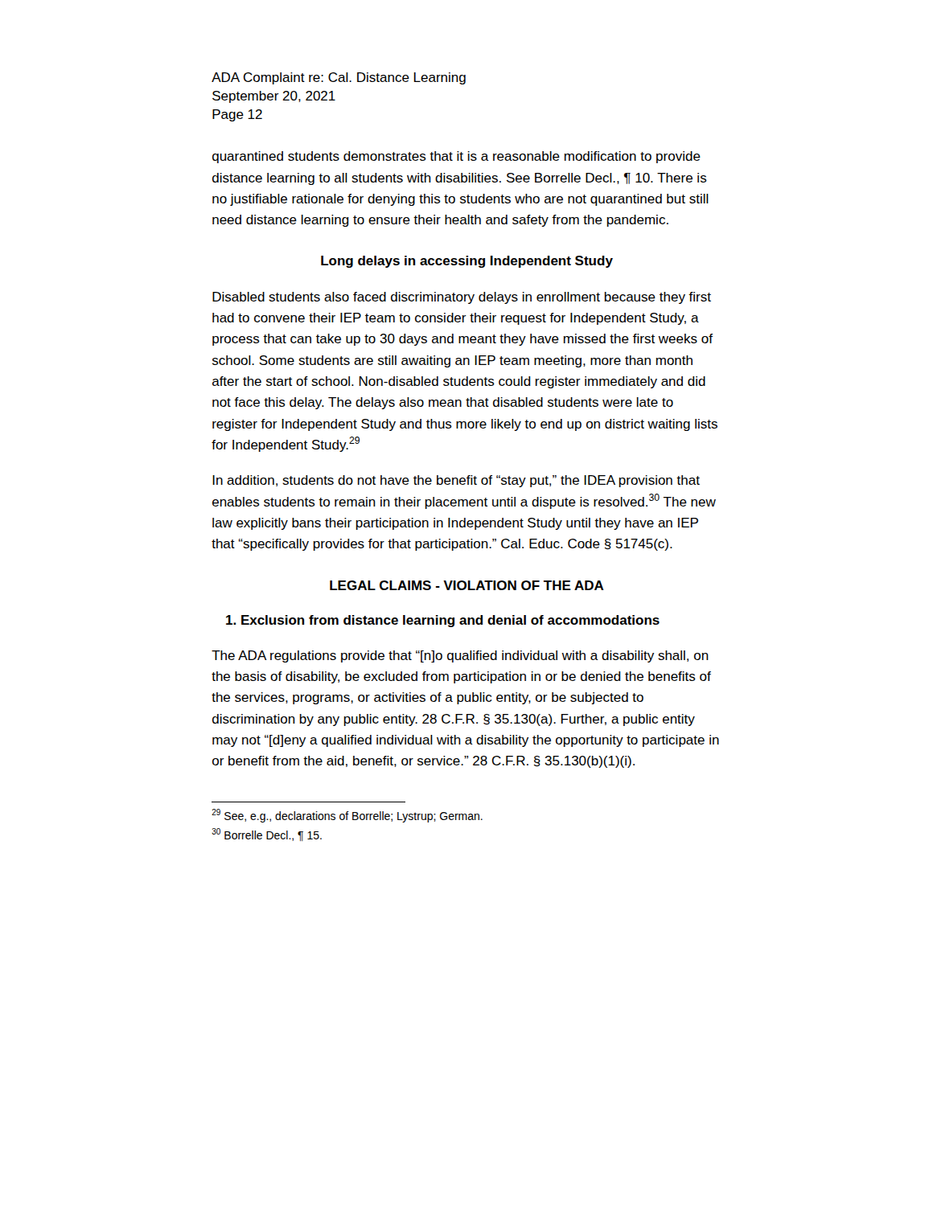ADA Complaint re: Cal. Distance Learning
September 20, 2021
Page 12
quarantined students demonstrates that it is a reasonable modification to provide distance learning to all students with disabilities. See Borrelle Decl., ¶ 10. There is no justifiable rationale for denying this to students who are not quarantined but still need distance learning to ensure their health and safety from the pandemic.
Long delays in accessing Independent Study
Disabled students also faced discriminatory delays in enrollment because they first had to convene their IEP team to consider their request for Independent Study, a process that can take up to 30 days and meant they have missed the first weeks of school. Some students are still awaiting an IEP team meeting, more than month after the start of school. Non-disabled students could register immediately and did not face this delay. The delays also mean that disabled students were late to register for Independent Study and thus more likely to end up on district waiting lists for Independent Study.29
In addition, students do not have the benefit of “stay put,” the IDEA provision that enables students to remain in their placement until a dispute is resolved.30 The new law explicitly bans their participation in Independent Study until they have an IEP that “specifically provides for that participation.” Cal. Educ. Code § 51745(c).
LEGAL CLAIMS - VIOLATION OF THE ADA
Exclusion from distance learning and denial of accommodations
The ADA regulations provide that “[n]o qualified individual with a disability shall, on the basis of disability, be excluded from participation in or be denied the benefits of the services, programs, or activities of a public entity, or be subjected to discrimination by any public entity. 28 C.F.R. § 35.130(a). Further, a public entity may not “[d]eny a qualified individual with a disability the opportunity to participate in or benefit from the aid, benefit, or service.” 28 C.F.R. § 35.130(b)(1)(i).
29 See, e.g., declarations of Borrelle; Lystrup; German.
30 Borrelle Decl., ¶ 15.